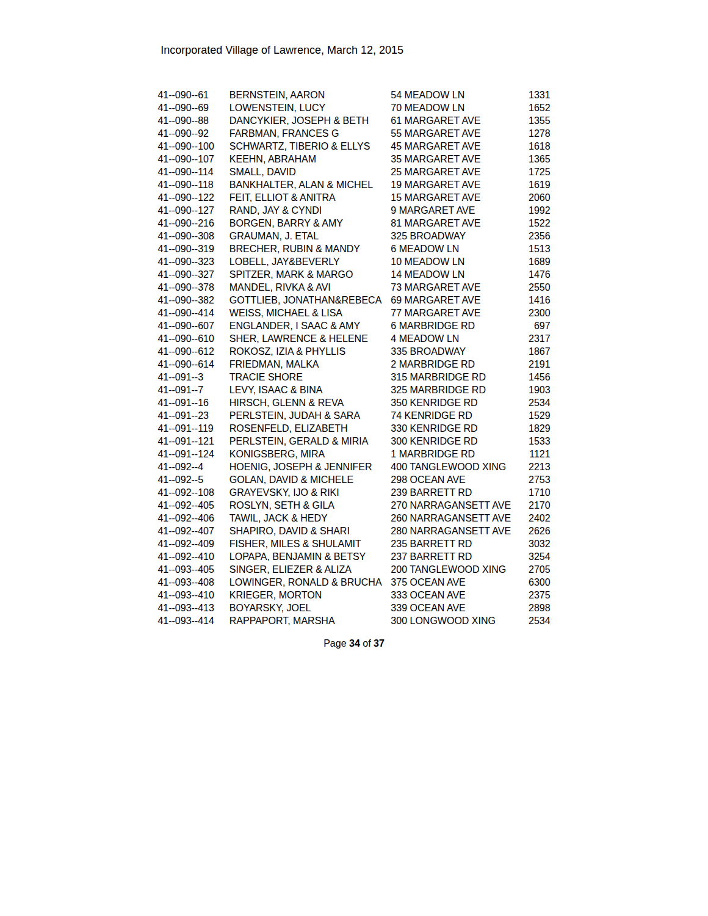Incorporated Village of Lawrence, March 12, 2015
| 41--090--61 | BERNSTEIN, AARON | 54 MEADOW LN | 1331 |
| 41--090--69 | LOWENSTEIN, LUCY | 70 MEADOW LN | 1652 |
| 41--090--88 | DANCYKIER, JOSEPH & BETH | 61 MARGARET AVE | 1355 |
| 41--090--92 | FARBMAN, FRANCES G | 55 MARGARET AVE | 1278 |
| 41--090--100 | SCHWARTZ, TIBERIO & ELLYS | 45 MARGARET AVE | 1618 |
| 41--090--107 | KEEHN, ABRAHAM | 35 MARGARET AVE | 1365 |
| 41--090--114 | SMALL, DAVID | 25 MARGARET AVE | 1725 |
| 41--090--118 | BANKHALTER, ALAN & MICHEL | 19 MARGARET AVE | 1619 |
| 41--090--122 | FEIT, ELLIOT & ANITRA | 15 MARGARET AVE | 2060 |
| 41--090--127 | RAND, JAY & CYNDI | 9 MARGARET AVE | 1992 |
| 41--090--216 | BORGEN, BARRY & AMY | 81 MARGARET AVE | 1522 |
| 41--090--308 | GRAUMAN, J. ETAL | 325 BROADWAY | 2356 |
| 41--090--319 | BRECHER, RUBIN & MANDY | 6 MEADOW LN | 1513 |
| 41--090--323 | LOBELL, JAY&BEVERLY | 10 MEADOW LN | 1689 |
| 41--090--327 | SPITZER, MARK & MARGO | 14 MEADOW LN | 1476 |
| 41--090--378 | MANDEL, RIVKA & AVI | 73 MARGARET AVE | 2550 |
| 41--090--382 | GOTTLIEB, JONATHAN&REBECA | 69 MARGARET AVE | 1416 |
| 41--090--414 | WEISS, MICHAEL & LISA | 77 MARGARET AVE | 2300 |
| 41--090--607 | ENGLANDER, I SAAC & AMY | 6 MARBRIDGE RD | 697 |
| 41--090--610 | SHER, LAWRENCE & HELENE | 4 MEADOW LN | 2317 |
| 41--090--612 | ROKOSZ, IZIA & PHYLLIS | 335 BROADWAY | 1867 |
| 41--090--614 | FRIEDMAN, MALKA | 2 MARBRIDGE RD | 2191 |
| 41--091--3 | TRACIE SHORE | 315 MARBRIDGE RD | 1456 |
| 41--091--7 | LEVY, ISAAC & BINA | 325 MARBRIDGE RD | 1903 |
| 41--091--16 | HIRSCH, GLENN & REVA | 350 KENRIDGE RD | 2534 |
| 41--091--23 | PERLSTEIN, JUDAH & SARA | 74 KENRIDGE RD | 1529 |
| 41--091--119 | ROSENFELD, ELIZABETH | 330 KENRIDGE RD | 1829 |
| 41--091--121 | PERLSTEIN, GERALD & MIRIA | 300 KENRIDGE RD | 1533 |
| 41--091--124 | KONIGSBERG, MIRA | 1 MARBRIDGE RD | 1121 |
| 41--092--4 | HOENIG, JOSEPH & JENNIFER | 400 TANGLEWOOD XING | 2213 |
| 41--092--5 | GOLAN, DAVID & MICHELE | 298 OCEAN AVE | 2753 |
| 41--092--108 | GRAYEVSKY, IJO & RIKI | 239 BARRETT RD | 1710 |
| 41--092--405 | ROSLYN, SETH & GILA | 270 NARRAGANSETT AVE | 2170 |
| 41--092--406 | TAWIL, JACK & HEDY | 260 NARRAGANSETT AVE | 2402 |
| 41--092--407 | SHAPIRO, DAVID & SHARI | 280 NARRAGANSETT AVE | 2626 |
| 41--092--409 | FISHER, MILES & SHULAMIT | 235 BARRETT RD | 3032 |
| 41--092--410 | LOPAPA, BENJAMIN & BETSY | 237 BARRETT RD | 3254 |
| 41--093--405 | SINGER, ELIEZER & ALIZA | 200 TANGLEWOOD XING | 2705 |
| 41--093--408 | LOWINGER, RONALD & BRUCHA | 375 OCEAN AVE | 6300 |
| 41--093--410 | KRIEGER, MORTON | 333 OCEAN AVE | 2375 |
| 41--093--413 | BOYARSKY, JOEL | 339 OCEAN AVE | 2898 |
| 41--093--414 | RAPPAPORT, MARSHA | 300 LONGWOOD XING | 2534 |
Page 34 of 37